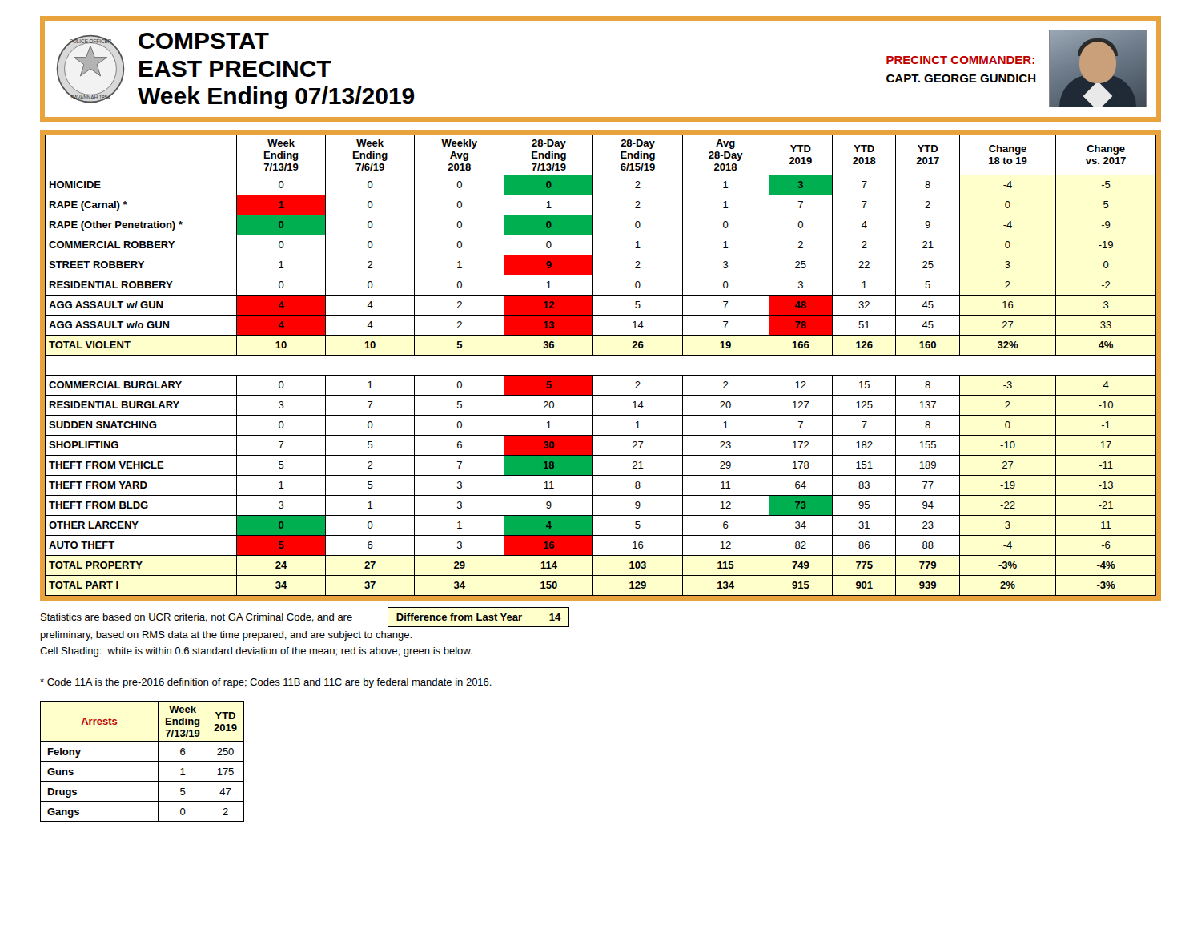POLICE OFFICER SAVANNAH 1854
COMPSTAT
EAST PRECINCT
Week Ending 07/13/2019
PRECINCT COMMANDER:
CAPT. GEORGE GUNDICH
| | Week Ending 7/13/19 | Week Ending 7/6/19 | Weekly Avg 2018 | 28-Day Ending 7/13/19 | 28-Day Ending 6/15/19 | Avg 28-Day 2018 | YTD 2019 | YTD 2018 | YTD 2017 | Change 18 to 19 | Change vs. 2017 |
| --- | --- | --- | --- | --- | --- | --- | --- | --- | --- | --- | --- |
| HOMICIDE | 0 | 0 | 0 | 0 | 2 | 1 | 3 | 7 | 8 | -4 | -5 |
| RAPE (Carnal) * | 1 | 0 | 0 | 1 | 2 | 1 | 7 | 7 | 2 | 0 | 5 |
| RAPE (Other Penetration) * | 0 | 0 | 0 | 0 | 0 | 0 | 0 | 4 | 9 | -4 | -9 |
| COMMERCIAL ROBBERY | 0 | 0 | 0 | 0 | 1 | 1 | 2 | 2 | 21 | 0 | -19 |
| STREET ROBBERY | 1 | 2 | 1 | 9 | 2 | 3 | 25 | 22 | 25 | 3 | 0 |
| RESIDENTIAL ROBBERY | 0 | 0 | 0 | 1 | 0 | 0 | 3 | 1 | 5 | 2 | -2 |
| AGG ASSAULT w/ GUN | 4 | 4 | 2 | 12 | 5 | 7 | 48 | 32 | 45 | 16 | 3 |
| AGG ASSAULT w/o GUN | 4 | 4 | 2 | 13 | 14 | 7 | 78 | 51 | 45 | 27 | 33 |
| TOTAL VIOLENT | 10 | 10 | 5 | 36 | 26 | 19 | 166 | 126 | 160 | 32% | 4% |
| COMMERCIAL BURGLARY | 0 | 1 | 0 | 5 | 2 | 2 | 12 | 15 | 8 | -3 | 4 |
| RESIDENTIAL BURGLARY | 3 | 7 | 5 | 20 | 14 | 20 | 127 | 125 | 137 | 2 | -10 |
| SUDDEN SNATCHING | 0 | 0 | 0 | 1 | 1 | 1 | 7 | 7 | 8 | 0 | -1 |
| SHOPLIFTING | 7 | 5 | 6 | 30 | 27 | 23 | 172 | 182 | 155 | -10 | 17 |
| THEFT FROM VEHICLE | 5 | 2 | 7 | 18 | 21 | 29 | 178 | 151 | 189 | 27 | -11 |
| THEFT FROM YARD | 1 | 5 | 3 | 11 | 8 | 11 | 64 | 83 | 77 | -19 | -13 |
| THEFT FROM BLDG | 3 | 1 | 3 | 9 | 9 | 12 | 73 | 95 | 94 | -22 | -21 |
| OTHER LARCENY | 0 | 0 | 1 | 4 | 5 | 6 | 34 | 31 | 23 | 3 | 11 |
| AUTO THEFT | 5 | 6 | 3 | 16 | 16 | 12 | 82 | 86 | 88 | -4 | -6 |
| TOTAL PROPERTY | 24 | 27 | 29 | 114 | 103 | 115 | 749 | 775 | 779 | -3% | -4% |
| TOTAL PART I | 34 | 37 | 34 | 150 | 129 | 134 | 915 | 901 | 939 | 2% | -3% |
Statistics are based on UCR criteria, not GA Criminal Code, and are Difference from Last Year 14
preliminary, based on RMS data at the time prepared, and are subject to change.
Cell Shading: white is within 0.6 standard deviation of the mean; red is above; green is below.
* Code 11A is the pre-2016 definition of rape; Codes 11B and 11C are by federal mandate in 2016.
| Arrests | Week Ending 7/13/19 | YTD 2019 |
| --- | --- | --- |
| Felony | 6 | 250 |
| Guns | 1 | 175 |
| Drugs | 5 | 47 |
| Gangs | 0 | 2 |